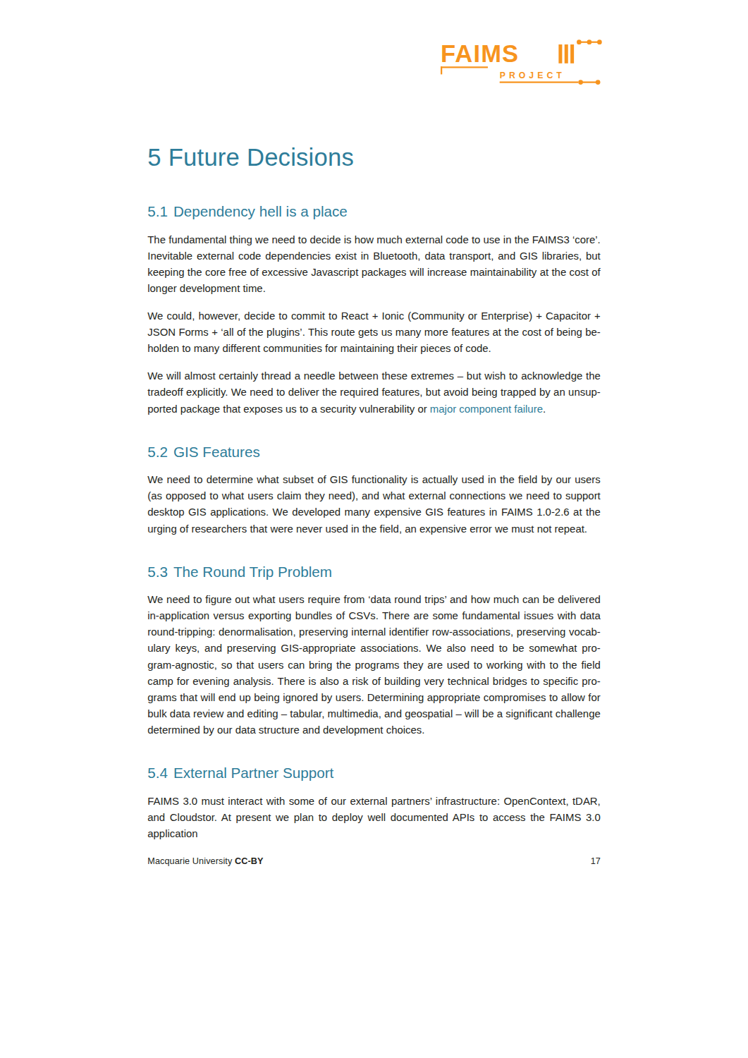FAIMS PROJECT
5 Future Decisions
5.1 Dependency hell is a place
The fundamental thing we need to decide is how much external code to use in the FAIMS3 ‘core’. Inevitable external code dependencies exist in Bluetooth, data transport, and GIS libraries, but keeping the core free of excessive Javascript packages will increase maintainability at the cost of longer development time.
We could, however, decide to commit to React + Ionic (Community or Enterprise) + Capacitor + JSON Forms + ‘all of the plugins’. This route gets us many more features at the cost of being beholden to many different communities for maintaining their pieces of code.
We will almost certainly thread a needle between these extremes – but wish to acknowledge the tradeoff explicitly. We need to deliver the required features, but avoid being trapped by an unsupported package that exposes us to a security vulnerability or major component failure.
5.2 GIS Features
We need to determine what subset of GIS functionality is actually used in the field by our users (as opposed to what users claim they need), and what external connections we need to support desktop GIS applications. We developed many expensive GIS features in FAIMS 1.0-2.6 at the urging of researchers that were never used in the field, an expensive error we must not repeat.
5.3 The Round Trip Problem
We need to figure out what users require from ‘data round trips’ and how much can be delivered in-application versus exporting bundles of CSVs. There are some fundamental issues with data round-tripping: denormalisation, preserving internal identifier row-associations, preserving vocabulary keys, and preserving GIS-appropriate associations. We also need to be somewhat program-agnostic, so that users can bring the programs they are used to working with to the field camp for evening analysis. There is also a risk of building very technical bridges to specific programs that will end up being ignored by users. Determining appropriate compromises to allow for bulk data review and editing – tabular, multimedia, and geospatial – will be a significant challenge determined by our data structure and development choices.
5.4 External Partner Support
FAIMS 3.0 must interact with some of our external partners’ infrastructure: OpenContext, tDAR, and Cloudstor. At present we plan to deploy well documented APIs to access the FAIMS 3.0 application
Macquarie University CC-BY
17